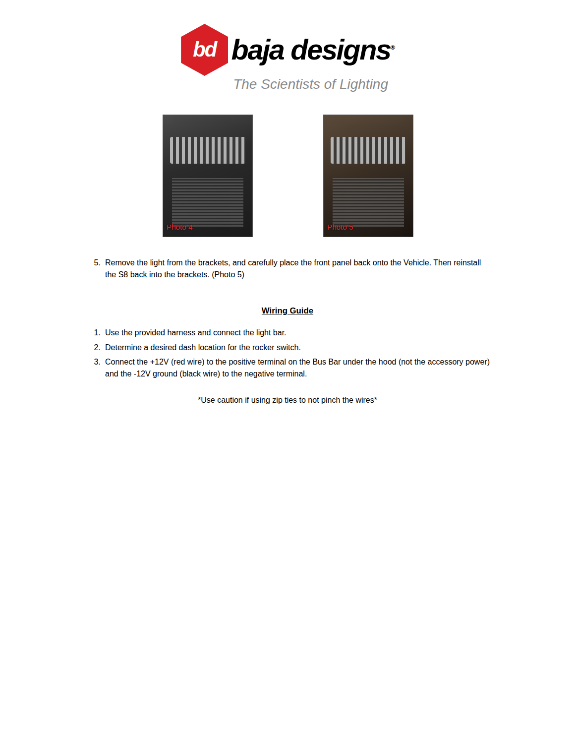bd
baja designs®
The Scientists of Lighting
Photo 4
Photo 5
Remove the light from the brackets, and carefully place the front panel back onto the Vehicle. Then reinstall the S8 back into the brackets. (Photo 5)
Wiring Guide
Use the provided harness and connect the light bar.
Determine a desired dash location for the rocker switch.
Connect the +12V (red wire) to the positive terminal on the Bus Bar under the hood (not the accessory power) and the -12V ground (black wire) to the negative terminal.
*Use caution if using zip ties to not pinch the wires*